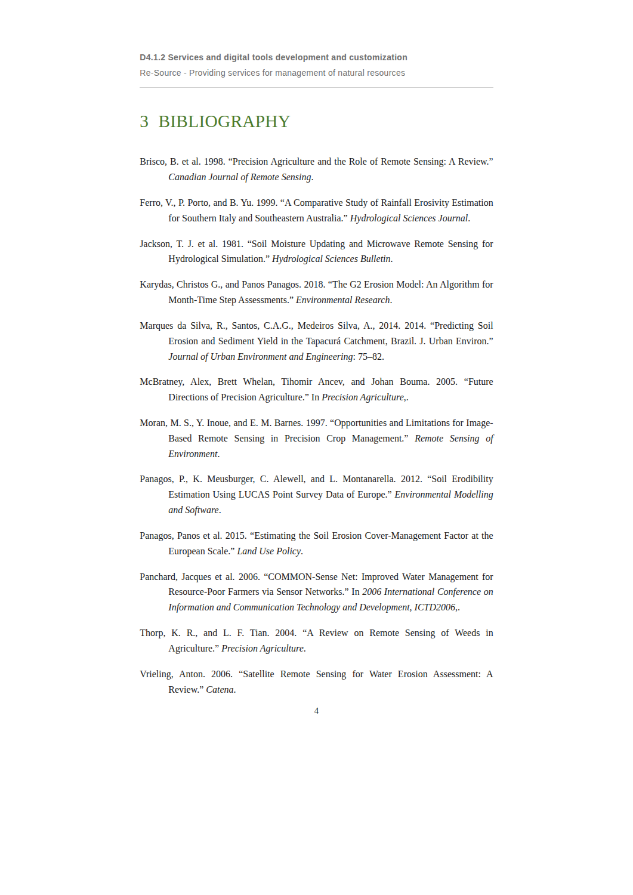D4.1.2 Services and digital tools development and customization
Re-Source - Providing services for management of natural resources
3 BIBLIOGRAPHY
Brisco, B. et al. 1998. “Precision Agriculture and the Role of Remote Sensing: A Review.” Canadian Journal of Remote Sensing.
Ferro, V., P. Porto, and B. Yu. 1999. “A Comparative Study of Rainfall Erosivity Estimation for Southern Italy and Southeastern Australia.” Hydrological Sciences Journal.
Jackson, T. J. et al. 1981. “Soil Moisture Updating and Microwave Remote Sensing for Hydrological Simulation.” Hydrological Sciences Bulletin.
Karydas, Christos G., and Panos Panagos. 2018. “The G2 Erosion Model: An Algorithm for Month-Time Step Assessments.” Environmental Research.
Marques da Silva, R., Santos, C.A.G., Medeiros Silva, A., 2014. 2014. “Predicting Soil Erosion and Sediment Yield in the Tapacurá Catchment, Brazil. J. Urban Environ.” Journal of Urban Environment and Engineering: 75–82.
McBratney, Alex, Brett Whelan, Tihomir Ancev, and Johan Bouma. 2005. “Future Directions of Precision Agriculture.” In Precision Agriculture,.
Moran, M. S., Y. Inoue, and E. M. Barnes. 1997. “Opportunities and Limitations for Image-Based Remote Sensing in Precision Crop Management.” Remote Sensing of Environment.
Panagos, P., K. Meusburger, C. Alewell, and L. Montanarella. 2012. “Soil Erodibility Estimation Using LUCAS Point Survey Data of Europe.” Environmental Modelling and Software.
Panagos, Panos et al. 2015. “Estimating the Soil Erosion Cover-Management Factor at the European Scale.” Land Use Policy.
Panchard, Jacques et al. 2006. “COMMON-Sense Net: Improved Water Management for Resource-Poor Farmers via Sensor Networks.” In 2006 International Conference on Information and Communication Technology and Development, ICTD2006,.
Thorp, K. R., and L. F. Tian. 2004. “A Review on Remote Sensing of Weeds in Agriculture.” Precision Agriculture.
Vrieling, Anton. 2006. “Satellite Remote Sensing for Water Erosion Assessment: A Review.” Catena.
4